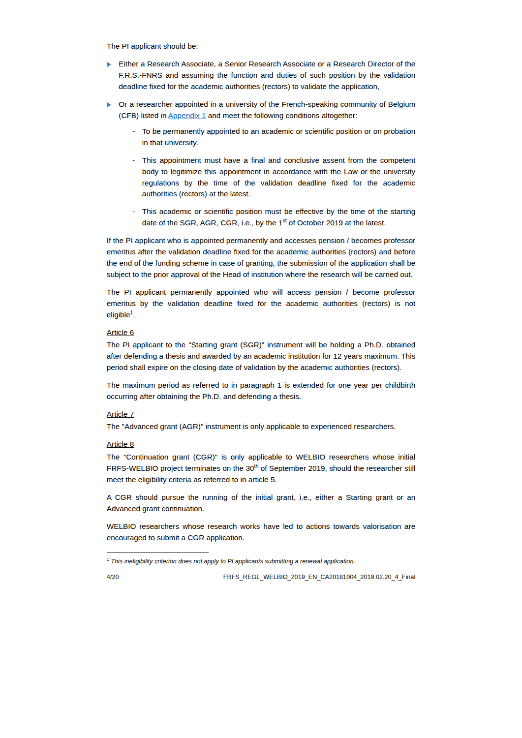The PI applicant should be:
Either a Research Associate, a Senior Research Associate or a Research Director of the F.R.S.-FNRS and assuming the function and duties of such position by the validation deadline fixed for the academic authorities (rectors) to validate the application,
Or a researcher appointed in a university of the French-speaking community of Belgium (CFB) listed in Appendix 1 and meet the following conditions altogether:
To be permanently appointed to an academic or scientific position or on probation in that university.
This appointment must have a final and conclusive assent from the competent body to legitimize this appointment in accordance with the Law or the university regulations by the time of the validation deadline fixed for the academic authorities (rectors) at the latest.
This academic or scientific position must be effective by the time of the starting date of the SGR, AGR, CGR, i.e., by the 1st of October 2019 at the latest.
If the PI applicant who is appointed permanently and accesses pension / becomes professor emeritus after the validation deadline fixed for the academic authorities (rectors) and before the end of the funding scheme in case of granting, the submission of the application shall be subject to the prior approval of the Head of institution where the research will be carried out.
The PI applicant permanently appointed who will access pension / become professor emeritus by the validation deadline fixed for the academic authorities (rectors) is not eligible1.
Article 6
The PI applicant to the "Starting grant (SGR)" instrument will be holding a Ph.D. obtained after defending a thesis and awarded by an academic institution for 12 years maximum. This period shall expire on the closing date of validation by the academic authorities (rectors).
The maximum period as referred to in paragraph 1 is extended for one year per childbirth occurring after obtaining the Ph.D. and defending a thesis.
Article 7
The "Advanced grant (AGR)" instrument is only applicable to experienced researchers.
Article 8
The "Continuation grant (CGR)" is only applicable to WELBIO researchers whose initial FRFS-WELBIO project terminates on the 30th of September 2019, should the researcher still meet the eligibility criteria as referred to in article 5.
A CGR should pursue the running of the initial grant, i.e., either a Starting grant or an Advanced grant continuation.
WELBIO researchers whose research works have led to actions towards valorisation are encouraged to submit a CGR application.
1 This ineligibility criterion does not apply to PI applicants submitting a renewal application.
4/20 FRFS_REGL_WELBIO_2019_EN_CA20181004_2019.02.20_4_Final